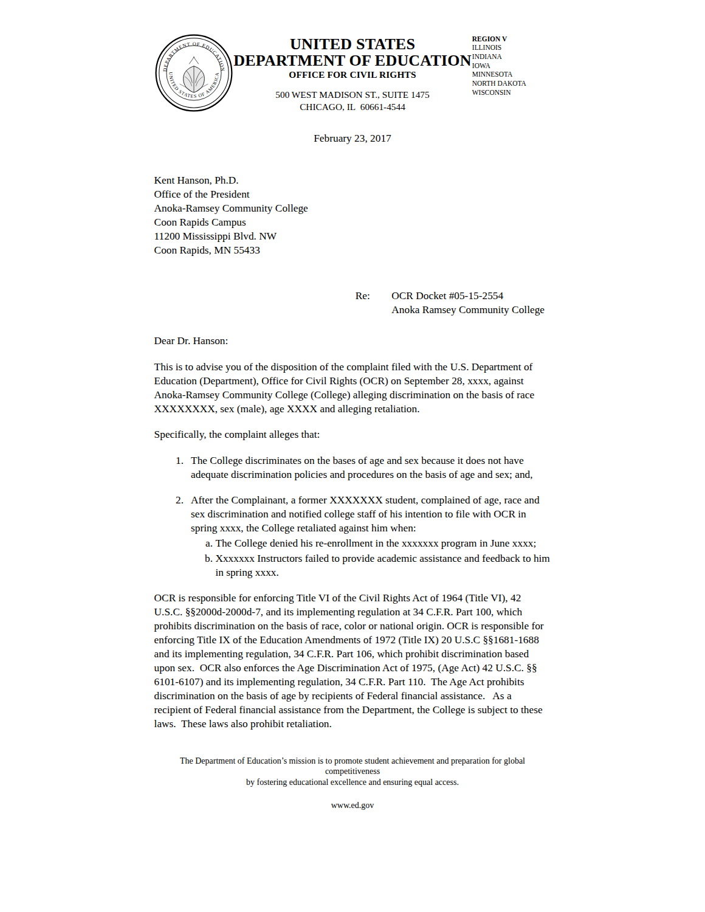DEPARTMENT OF EDUCATION UNITED STATES OF AMERICA
UNITED STATES DEPARTMENT OF EDUCATION
OFFICE FOR CIVIL RIGHTS
500 WEST MADISON ST., SUITE 1475
CHICAGO, IL 60661-4544
REGION V
ILLINOIS
INDIANA
IOWA
MINNESOTA
NORTH DAKOTA
WISCONSIN
February 23, 2017
Kent Hanson, Ph.D.
Office of the President
Anoka-Ramsey Community College
Coon Rapids Campus
11200 Mississippi Blvd. NW
Coon Rapids, MN 55433
Re: OCR Docket #05-15-2554
Anoka Ramsey Community College
Dear Dr. Hanson:
This is to advise you of the disposition of the complaint filed with the U.S. Department of Education (Department), Office for Civil Rights (OCR) on September 28, xxxx, against Anoka-Ramsey Community College (College) alleging discrimination on the basis of race XXXXXXXX, sex (male), age XXXX and alleging retaliation.
Specifically, the complaint alleges that:
The College discriminates on the bases of age and sex because it does not have adequate discrimination policies and procedures on the basis of age and sex; and,
After the Complainant, a former XXXXXXX student, complained of age, race and sex discrimination and notified college staff of his intention to file with OCR in spring xxxx, the College retaliated against him when:
The College denied his re-enrollment in the xxxxxxx program in June xxxx;
Xxxxxxx Instructors failed to provide academic assistance and feedback to him in spring xxxx.
OCR is responsible for enforcing Title VI of the Civil Rights Act of 1964 (Title VI), 42 U.S.C. §§2000d-2000d-7, and its implementing regulation at 34 C.F.R. Part 100, which prohibits discrimination on the basis of race, color or national origin. OCR is responsible for enforcing Title IX of the Education Amendments of 1972 (Title IX) 20 U.S.C §§1681-1688 and its implementing regulation, 34 C.F.R. Part 106, which prohibit discrimination based upon sex. OCR also enforces the Age Discrimination Act of 1975, (Age Act) 42 U.S.C. §§ 6101-6107) and its implementing regulation, 34 C.F.R. Part 110. The Age Act prohibits discrimination on the basis of age by recipients of Federal financial assistance. As a recipient of Federal financial assistance from the Department, the College is subject to these laws. These laws also prohibit retaliation.
The Department of Education’s mission is to promote student achievement and preparation for global competitiveness
by fostering educational excellence and ensuring equal access.
www.ed.gov